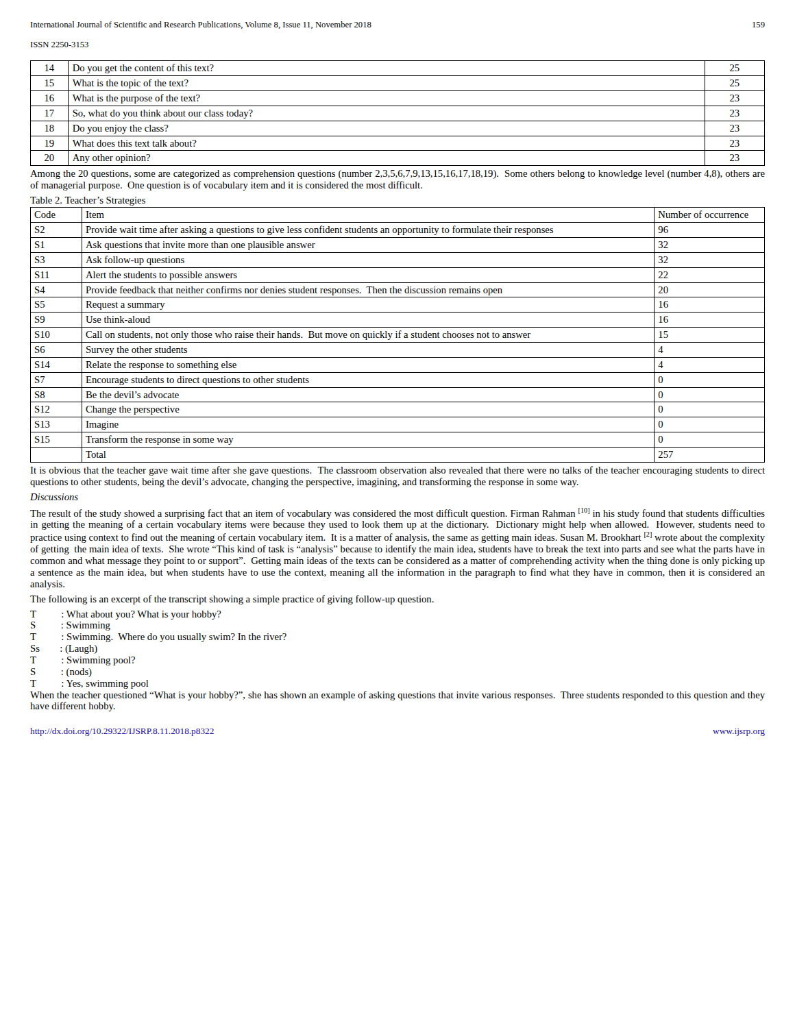International Journal of Scientific and Research Publications, Volume 8, Issue 11, November 2018 159
ISSN 2250-3153
| 14 | Do you get the content of this text? | 25 |
| 15 | What is the topic of the text? | 25 |
| 16 | What is the purpose of the text? | 23 |
| 17 | So, what do you think about our class today? | 23 |
| 18 | Do you enjoy the class? | 23 |
| 19 | What does this text talk about? | 23 |
| 20 | Any other opinion? | 23 |
Among the 20 questions, some are categorized as comprehension questions (number 2,3,5,6,7,9,13,15,16,17,18,19). Some others belong to knowledge level (number 4,8), others are of managerial purpose. One question is of vocabulary item and it is considered the most difficult.
Table 2. Teacher’s Strategies
| Code | Item | Number of occurrence |
| S2 | Provide wait time after asking a questions to give less confident students an opportunity to formulate their responses | 96 |
| S1 | Ask questions that invite more than one plausible answer | 32 |
| S3 | Ask follow-up questions | 32 |
| S11 | Alert the students to possible answers | 22 |
| S4 | Provide feedback that neither confirms nor denies student responses. Then the discussion remains open | 20 |
| S5 | Request a summary | 16 |
| S9 | Use think-aloud | 16 |
| S10 | Call on students, not only those who raise their hands. But move on quickly if a student chooses not to answer | 15 |
| S6 | Survey the other students | 4 |
| S14 | Relate the response to something else | 4 |
| S7 | Encourage students to direct questions to other students | 0 |
| S8 | Be the devil’s advocate | 0 |
| S12 | Change the perspective | 0 |
| S13 | Imagine | 0 |
| S15 | Transform the response in some way | 0 |
| | Total | 257 |
It is obvious that the teacher gave wait time after she gave questions. The classroom observation also revealed that there were no talks of the teacher encouraging students to direct questions to other students, being the devil’s advocate, changing the perspective, imagining, and transforming the response in some way.
Discussions
The result of the study showed a surprising fact that an item of vocabulary was considered the most difficult question. Firman Rahman [10] in his study found that students difficulties in getting the meaning of a certain vocabulary items were because they used to look them up at the dictionary. Dictionary might help when allowed. However, students need to practice using context to find out the meaning of certain vocabulary item. It is a matter of analysis, the same as getting main ideas. Susan M. Brookhart [2] wrote about the complexity of getting the main idea of texts. She wrote “This kind of task is “analysis” because to identify the main idea, students have to break the text into parts and see what the parts have in common and what message they point to or support”. Getting main ideas of the texts can be considered as a matter of comprehending activity when the thing done is only picking up a sentence as the main idea, but when students have to use the context, meaning all the information in the paragraph to find what they have in common, then it is considered an analysis.
The following is an excerpt of the transcript showing a simple practice of giving follow-up question.
T : What about you? What is your hobby? S : Swimming T : Swimming. Where do you usually swim? In the river? Ss : (Laugh) T : Swimming pool? S : (nods) T : Yes, swimming pool
When the teacher questioned “What is your hobby?”, she has shown an example of asking questions that invite various responses. Three students responded to this question and they have different hobby.
http://dx.doi.org/10.29322/IJSRP.8.11.2018.p8322 www.ijsrp.org